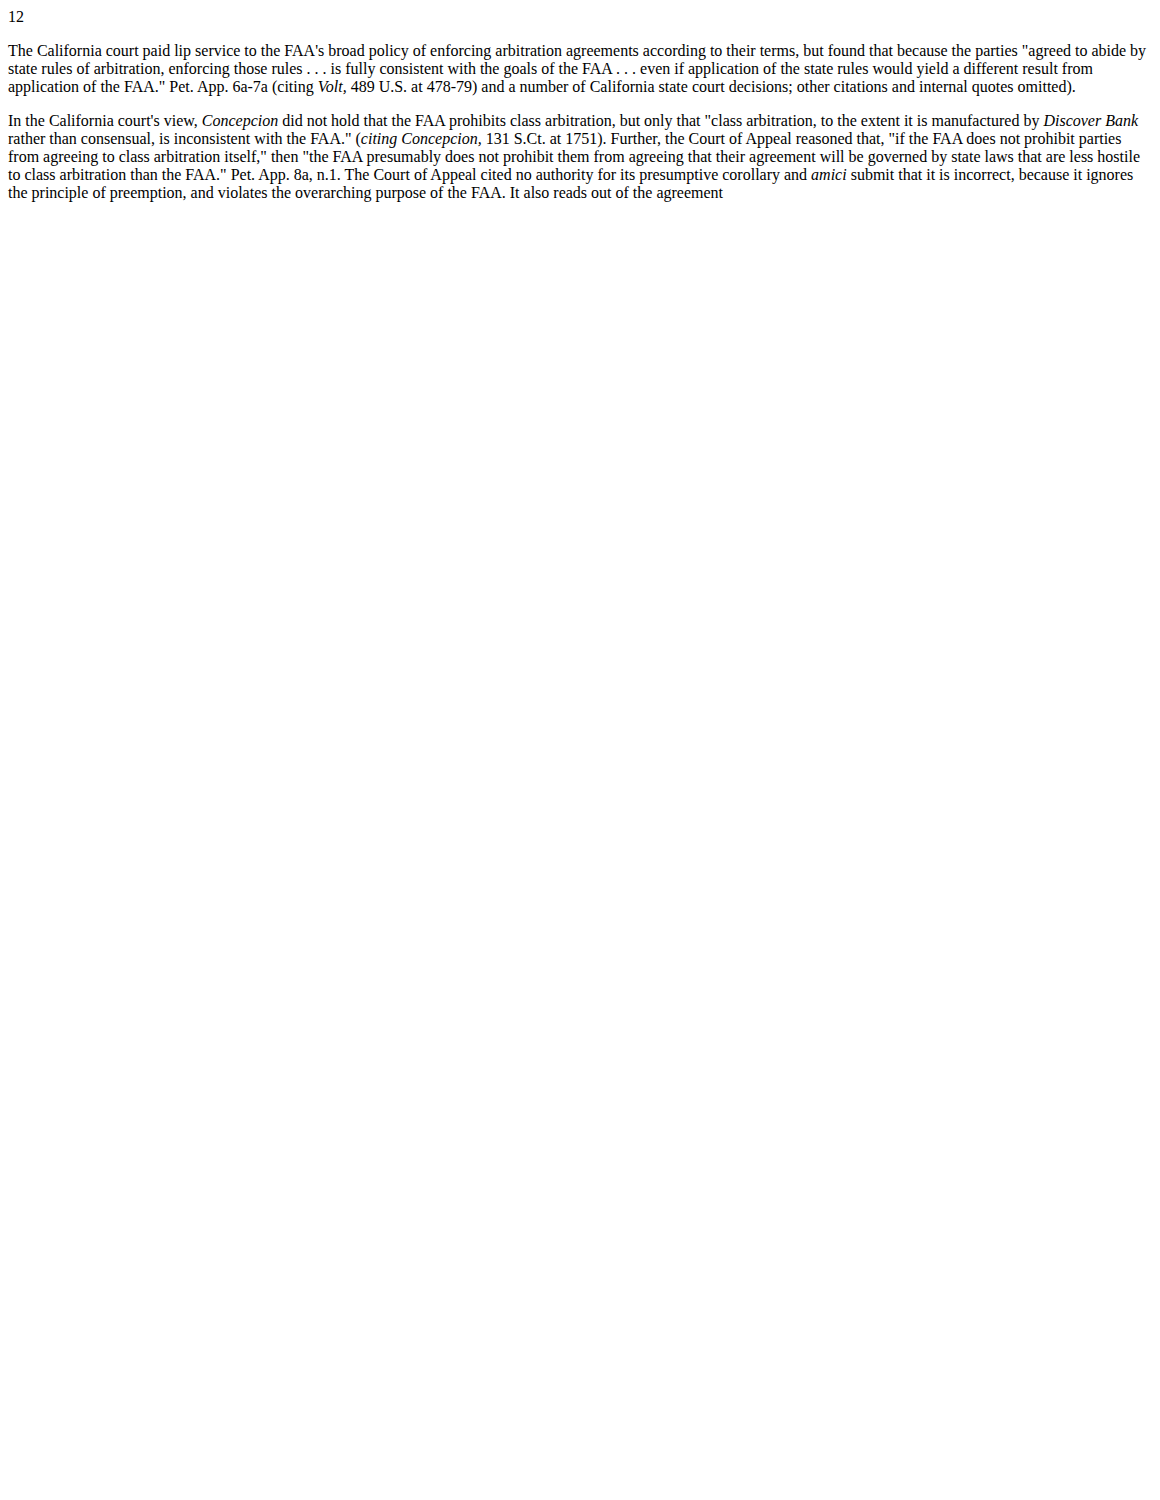12
The California court paid lip service to the FAA's broad policy of enforcing arbitration agreements according to their terms, but found that because the parties "agreed to abide by state rules of arbitration, enforcing those rules . . . is fully consistent with the goals of the FAA . . . even if application of the state rules would yield a different result from application of the FAA." Pet. App. 6a-7a (citing Volt, 489 U.S. at 478-79) and a number of California state court decisions; other citations and internal quotes omitted).
In the California court's view, Concepcion did not hold that the FAA prohibits class arbitration, but only that "class arbitration, to the extent it is manufactured by Discover Bank rather than consensual, is inconsistent with the FAA." (citing Concepcion, 131 S.Ct. at 1751). Further, the Court of Appeal reasoned that, "if the FAA does not prohibit parties from agreeing to class arbitration itself," then "the FAA presumably does not prohibit them from agreeing that their agreement will be governed by state laws that are less hostile to class arbitration than the FAA." Pet. App. 8a, n.1. The Court of Appeal cited no authority for its presumptive corollary and amici submit that it is incorrect, because it ignores the principle of preemption, and violates the overarching purpose of the FAA. It also reads out of the agreement